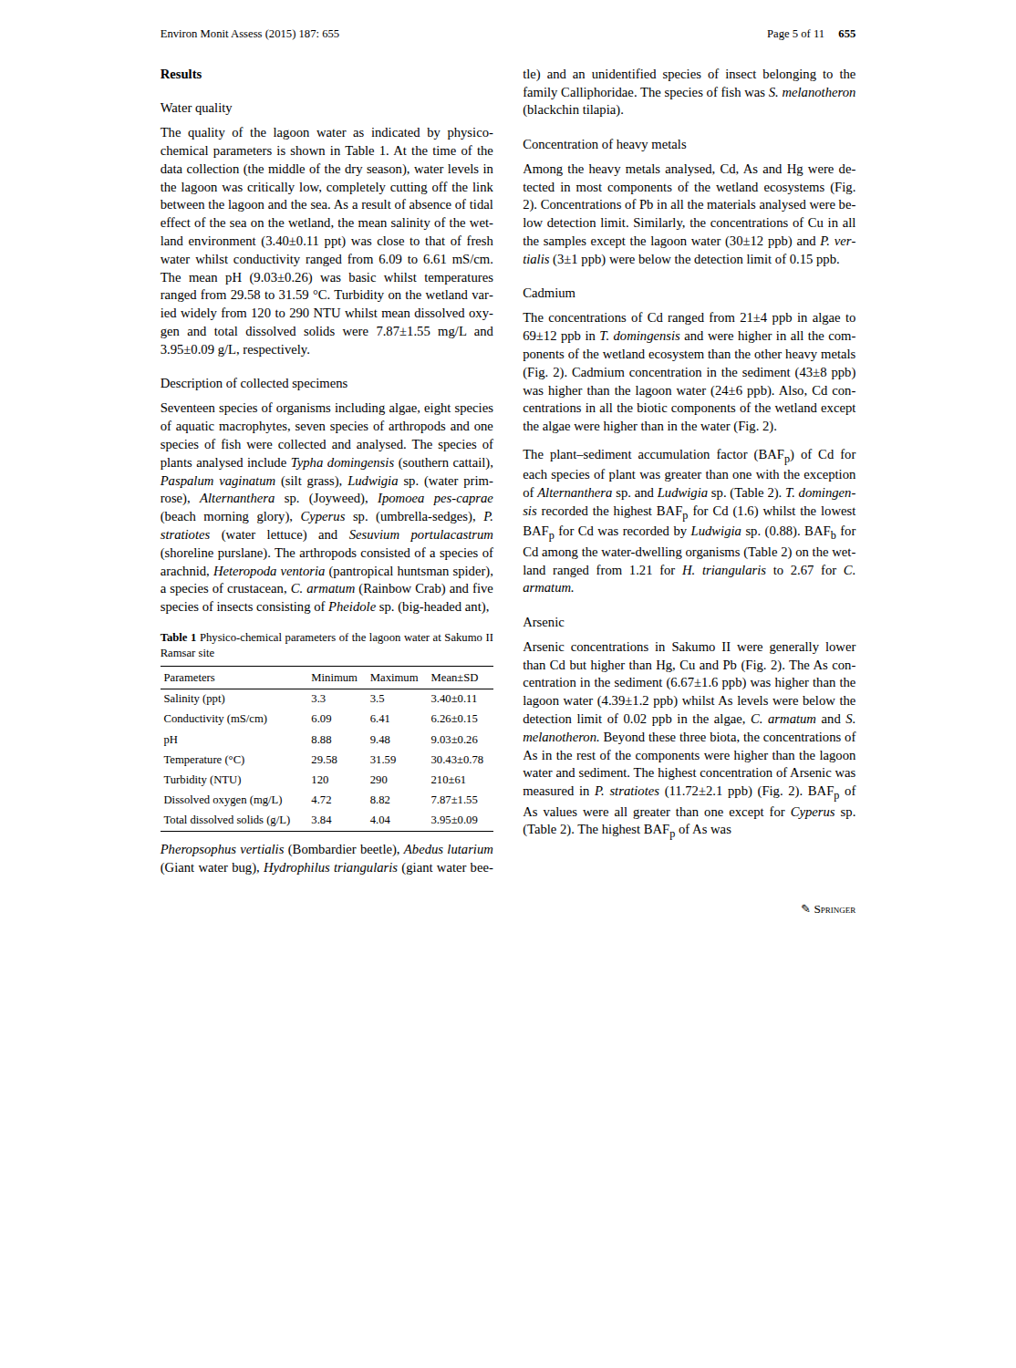Environ Monit Assess (2015) 187: 655
Page 5 of 11655
Results
Water quality
The quality of the lagoon water as indicated by physico-chemical parameters is shown in Table 1. At the time of the data collection (the middle of the dry season), water levels in the lagoon was critically low, completely cutting off the link between the lagoon and the sea. As a result of absence of tidal effect of the sea on the wetland, the mean salinity of the wetland environment (3.40±0.11 ppt) was close to that of fresh water whilst conductivity ranged from 6.09 to 6.61 mS/cm. The mean pH (9.03±0.26) was basic whilst temperatures ranged from 29.58 to 31.59 °C. Turbidity on the wetland varied widely from 120 to 290 NTU whilst mean dissolved oxygen and total dissolved solids were 7.87±1.55 mg/L and 3.95±0.09 g/L, respectively.
Description of collected specimens
Seventeen species of organisms including algae, eight species of aquatic macrophytes, seven species of arthropods and one species of fish were collected and analysed. The species of plants analysed include Typha domingensis (southern cattail), Paspalum vaginatum (silt grass), Ludwigia sp. (water primrose), Alternanthera sp. (Joyweed), Ipomoea pes-caprae (beach morning glory), Cyperus sp. (umbrella-sedges), P. stratiotes (water lettuce) and Sesuvium portulacastrum (shoreline purslane). The arthropods consisted of a species of arachnid, Heteropoda ventoria (pantropical huntsman spider), a species of crustacean, C. armatum (Rainbow Crab) and five species of insects consisting of Pheidole sp. (big-headed ant),
Table 1 Physico-chemical parameters of the lagoon water at Sakumo II Ramsar site
| Parameters | Minimum | Maximum | Mean±SD |
| --- | --- | --- | --- |
| Salinity (ppt) | 3.3 | 3.5 | 3.40±0.11 |
| Conductivity (mS/cm) | 6.09 | 6.41 | 6.26±0.15 |
| pH | 8.88 | 9.48 | 9.03±0.26 |
| Temperature (°C) | 29.58 | 31.59 | 30.43±0.78 |
| Turbidity (NTU) | 120 | 290 | 210±61 |
| Dissolved oxygen (mg/L) | 4.72 | 8.82 | 7.87±1.55 |
| Total dissolved solids (g/L) | 3.84 | 4.04 | 3.95±0.09 |
Pheropsophus vertialis (Bombardier beetle), Abedus lutarium (Giant water bug), Hydrophilus triangularis (giant water beetle) and an unidentified species of insect belonging to the family Calliphoridae. The species of fish was S. melanotheron (blackchin tilapia).
Concentration of heavy metals
Among the heavy metals analysed, Cd, As and Hg were detected in most components of the wetland ecosystems (Fig. 2). Concentrations of Pb in all the materials analysed were below detection limit. Similarly, the concentrations of Cu in all the samples except the lagoon water (30±12 ppb) and P. vertialis (3±1 ppb) were below the detection limit of 0.15 ppb.
Cadmium
The concentrations of Cd ranged from 21±4 ppb in algae to 69±12 ppb in T. domingensis and were higher in all the components of the wetland ecosystem than the other heavy metals (Fig. 2). Cadmium concentration in the sediment (43±8 ppb) was higher than the lagoon water (24±6 ppb). Also, Cd concentrations in all the biotic components of the wetland except the algae were higher than in the water (Fig. 2).
The plant–sediment accumulation factor (BAFp) of Cd for each species of plant was greater than one with the exception of Alternanthera sp. and Ludwigia sp. (Table 2). T. domingensis recorded the highest BAFp for Cd (1.6) whilst the lowest BAFp for Cd was recorded by Ludwigia sp. (0.88). BAFb for Cd among the water-dwelling organisms (Table 2) on the wetland ranged from 1.21 for H. triangularis to 2.67 for C. armatum.
Arsenic
Arsenic concentrations in Sakumo II were generally lower than Cd but higher than Hg, Cu and Pb (Fig. 2). The As concentration in the sediment (6.67±1.6 ppb) was higher than the lagoon water (4.39±1.2 ppb) whilst As levels were below the detection limit of 0.02 ppb in the algae, C. armatum and S. melanotheron. Beyond these three biota, the concentrations of As in the rest of the components were higher than the lagoon water and sediment. The highest concentration of Arsenic was measured in P. stratiotes (11.72±2.1 ppb) (Fig. 2). BAFp of As values were all greater than one except for Cyperus sp. (Table 2). The highest BAFp of As was
✎ Springer